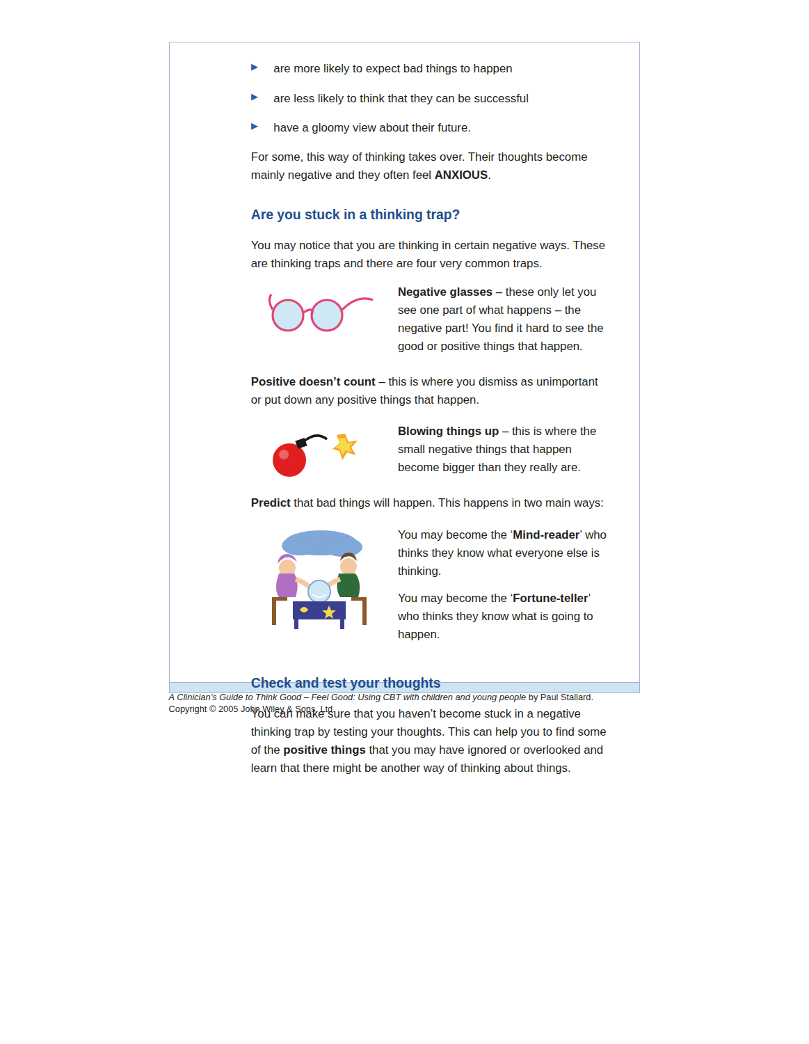are more likely to expect bad things to happen
are less likely to think that they can be successful
have a gloomy view about their future.
For some, this way of thinking takes over. Their thoughts become mainly negative and they often feel ANXIOUS.
Are you stuck in a thinking trap?
You may notice that you are thinking in certain negative ways. These are thinking traps and there are four very common traps.
Negative glasses – these only let you see one part of what happens – the negative part! You find it hard to see the good or positive things that happen.
Positive doesn’t count – this is where you dismiss as unimportant or put down any positive things that happen.
Blowing things up – this is where the small negative things that happen become bigger than they really are.
Predict that bad things will happen. This happens in two main ways:
You may become the ‘Mind-reader’ who thinks they know what everyone else is thinking.
You may become the ‘Fortune-teller’ who thinks they know what is going to happen.
Check and test your thoughts
You can make sure that you haven’t become stuck in a negative thinking trap by testing your thoughts. This can help you to find some of the positive things that you may have ignored or overlooked and learn that there might be another way of thinking about things.
A Clinician’s Guide to Think Good – Feel Good: Using CBT with children and young people by Paul Stallard.
Copyright © 2005 John Wiley & Sons, Ltd.